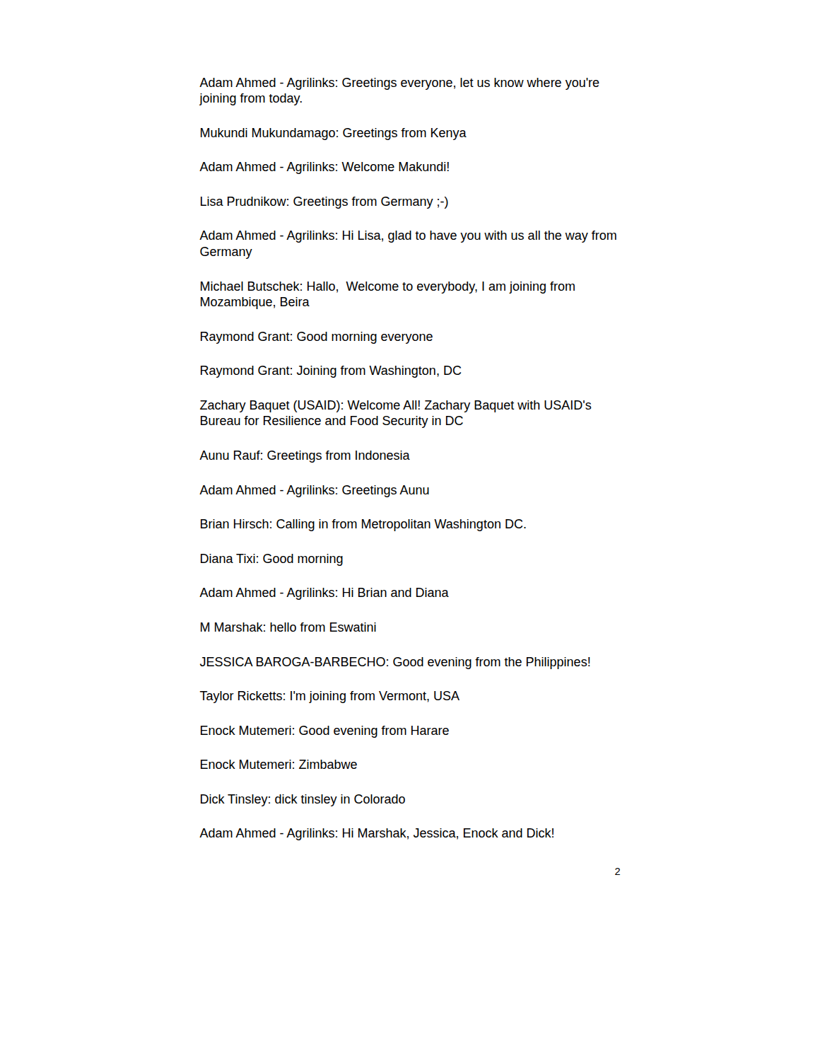Adam Ahmed - Agrilinks: Greetings everyone, let us know where you're joining from today.
Mukundi Mukundamago: Greetings from Kenya
Adam Ahmed - Agrilinks: Welcome Makundi!
Lisa Prudnikow: Greetings from Germany ;-)
Adam Ahmed - Agrilinks: Hi Lisa, glad to have you with us all the way from Germany
Michael Butschek: Hallo, Welcome to everybody, I am joining from Mozambique, Beira
Raymond Grant: Good morning everyone
Raymond Grant: Joining from Washington, DC
Zachary Baquet (USAID): Welcome All! Zachary Baquet with USAID's Bureau for Resilience and Food Security in DC
Aunu Rauf: Greetings from Indonesia
Adam Ahmed - Agrilinks: Greetings Aunu
Brian Hirsch: Calling in from Metropolitan Washington DC.
Diana Tixi: Good morning
Adam Ahmed - Agrilinks: Hi Brian and Diana
M Marshak: hello from Eswatini
JESSICA BAROGA-BARBECHO: Good evening from the Philippines!
Taylor Ricketts: I'm joining from Vermont, USA
Enock Mutemeri: Good evening from Harare
Enock Mutemeri: Zimbabwe
Dick Tinsley: dick tinsley in Colorado
Adam Ahmed - Agrilinks: Hi Marshak, Jessica, Enock and Dick!
2